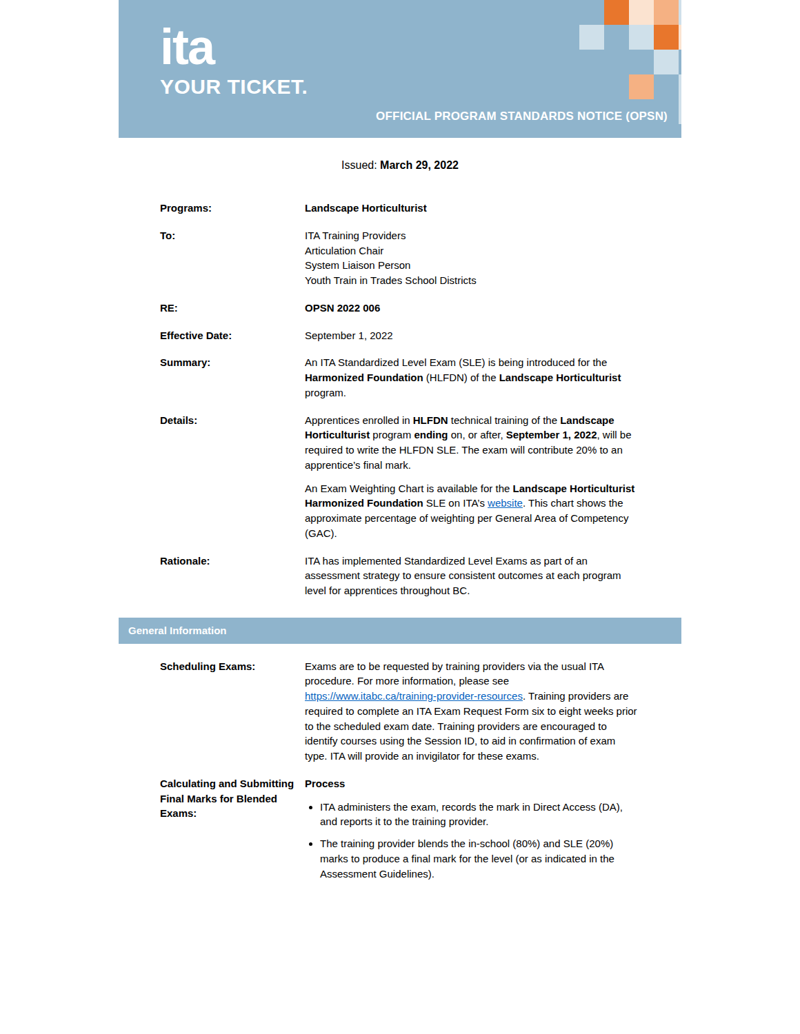ita
YOUR TICKET.
OFFICIAL PROGRAM STANDARDS NOTICE (OPSN)
Issued: March 29, 2022
| Programs: | Landscape Horticulturist |
| To: | ITA Training Providers Articulation Chair System Liaison Person Youth Train in Trades School Districts |
| RE: | OPSN 2022 006 |
| Effective Date: | September 1, 2022 |
| Summary: | An ITA Standardized Level Exam (SLE) is being introduced for the Harmonized Foundation (HLFDN) of the Landscape Horticulturist program. |
| Details: | Apprentices enrolled in HLFDN technical training of the Landscape Horticulturist program ending on, or after, September 1, 2022 , will be required to write the HLFDN SLE. The exam will contribute 20% to an apprentice’s final mark. An Exam Weighting Chart is available for the Landscape Horticulturist Harmonized Foundation SLE on ITA’s website . This chart shows the approximate percentage of weighting per General Area of Competency (GAC). |
| Rationale: | ITA has implemented Standardized Level Exams as part of an assessment strategy to ensure consistent outcomes at each program level for apprentices throughout BC. |
General Information
| Scheduling Exams: | Exams are to be requested by training providers via the usual ITA procedure. For more information, please see https://www.itabc.ca/training-provider-resources . Training providers are required to complete an ITA Exam Request Form six to eight weeks prior to the scheduled exam date. Training providers are encouraged to identify courses using the Session ID, to aid in confirmation of exam type. ITA will provide an invigilator for these exams. |
| Calculating and Submitting Final Marks for Blended Exams: | Process ITA administers the exam, records the mark in Direct Access (DA), and reports it to the training provider. The training provider blends the in-school (80%) and SLE (20%) marks to produce a final mark for the level (or as indicated in the Assessment Guidelines). |